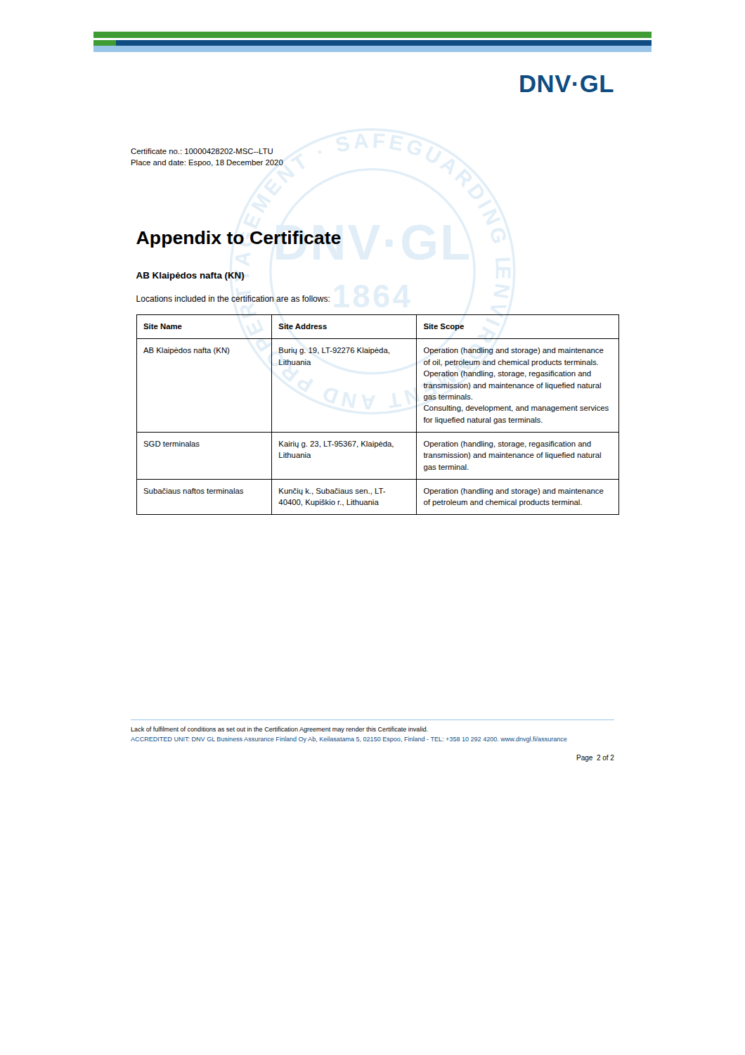DNV·GL
MANAGEMENT · SAFEGUARDING LIFE, ENVIRONMENT AND PROPERTY DNV·GL 1864
Certificate no.: 10000428202-MSC--LTU
Place and date: Espoo, 18 December 2020
Appendix to Certificate
AB Klaipėdos nafta (KN)
Locations included in the certification are as follows:
| Site Name | Site Address | Site Scope |
| --- | --- | --- |
| AB Klaipėdos nafta (KN) | Burių g. 19, LT-92276 Klaipėda, Lithuania | Operation (handling and storage) and maintenance of oil, petroleum and chemical products terminals. Operation (handling, storage, regasification and transmission) and maintenance of liquefied natural gas terminals. Consulting, development, and management services for liquefied natural gas terminals. |
| SGD terminalas | Kairių g. 23, LT-95367, Klaipėda, Lithuania | Operation (handling, storage, regasification and transmission) and maintenance of liquefied natural gas terminal. |
| Subačiaus naftos terminalas | Kunčių k., Subačiaus sen., LT-40400, Kupiškio r., Lithuania | Operation (handling and storage) and maintenance of petroleum and chemical products terminal. |
Lack of fulfilment of conditions as set out in the Certification Agreement may render this Certificate invalid.
ACCREDITED UNIT: DNV GL Business Assurance Finland Oy Ab, Keilasatama 5, 02150 Espoo, Finland - TEL: +358 10 292 4200. www.dnvgl.fi/assurance
Page 2 of 2